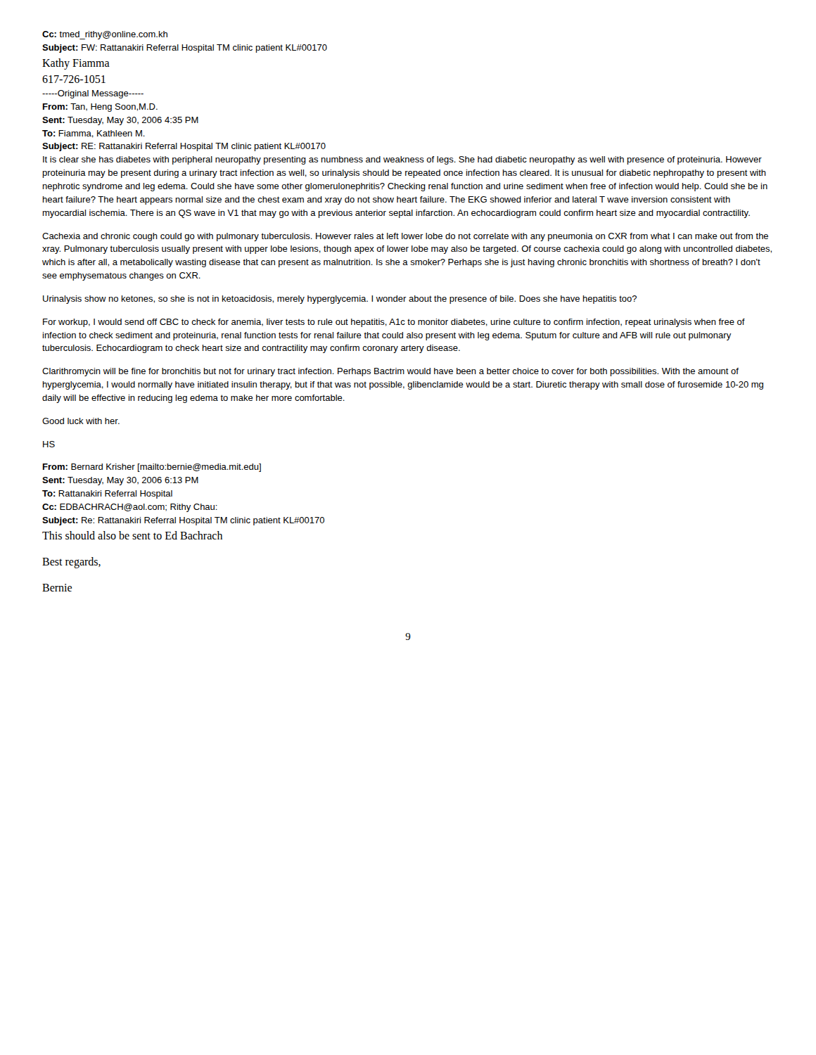Cc: tmed_rithy@online.com.kh
Subject: FW: Rattanakiri Referral Hospital TM clinic patient KL#00170
Kathy Fiamma
617-726-1051
-----Original Message-----
From: Tan, Heng Soon,M.D.
Sent: Tuesday, May 30, 2006 4:35 PM
To: Fiamma, Kathleen M.
Subject: RE: Rattanakiri Referral Hospital TM clinic patient KL#00170
It is clear she has diabetes with peripheral neuropathy presenting as numbness and weakness of legs. She had diabetic neuropathy as well with presence of proteinuria. However proteinuria may be present during a urinary tract infection as well, so urinalysis should be repeated once infection has cleared. It is unusual for diabetic nephropathy to present with nephrotic syndrome and leg edema. Could she have some other glomerulonephritis? Checking renal function and urine sediment when free of infection would help. Could she be in heart failure? The heart appears normal size and the chest exam and xray do not show heart failure. The EKG showed inferior and lateral T wave inversion consistent with myocardial ischemia. There is an QS wave in V1 that may go with a previous anterior septal infarction. An echocardiogram could confirm heart size and myocardial contractility.
Cachexia and chronic cough could go with pulmonary tuberculosis. However rales at left lower lobe do not correlate with any pneumonia on CXR from what I can make out from the xray. Pulmonary tuberculosis usually present with upper lobe lesions, though apex of lower lobe may also be targeted. Of course cachexia could go along with uncontrolled diabetes, which is after all, a metabolically wasting disease that can present as malnutrition. Is she a smoker? Perhaps she is just having chronic bronchitis with shortness of breath? I don't see emphysematous changes on CXR.
Urinalysis show no ketones, so she is not in ketoacidosis, merely hyperglycemia. I wonder about the presence of bile. Does she have hepatitis too?
For workup, I would send off CBC to check for anemia, liver tests to rule out hepatitis, A1c to monitor diabetes, urine culture to confirm infection, repeat urinalysis when free of infection to check sediment and proteinuria, renal function tests for renal failure that could also present with leg edema. Sputum for culture and AFB will rule out pulmonary tuberculosis. Echocardiogram to check heart size and contractility may confirm coronary artery disease.
Clarithromycin will be fine for bronchitis but not for urinary tract infection. Perhaps Bactrim would have been a better choice to cover for both possibilities. With the amount of hyperglycemia, I would normally have initiated insulin therapy, but if that was not possible, glibenclamide would be a start. Diuretic therapy with small dose of furosemide 10-20 mg daily will be effective in reducing leg edema to make her more comfortable.
Good luck with her.
HS
From: Bernard Krisher [mailto:bernie@media.mit.edu]
Sent: Tuesday, May 30, 2006 6:13 PM
To: Rattanakiri Referral Hospital
Cc: EDBACHRACH@aol.com; Rithy Chau:
Subject: Re: Rattanakiri Referral Hospital TM clinic patient KL#00170
This should also be sent to Ed Bachrach
Best regards,
Bernie
9